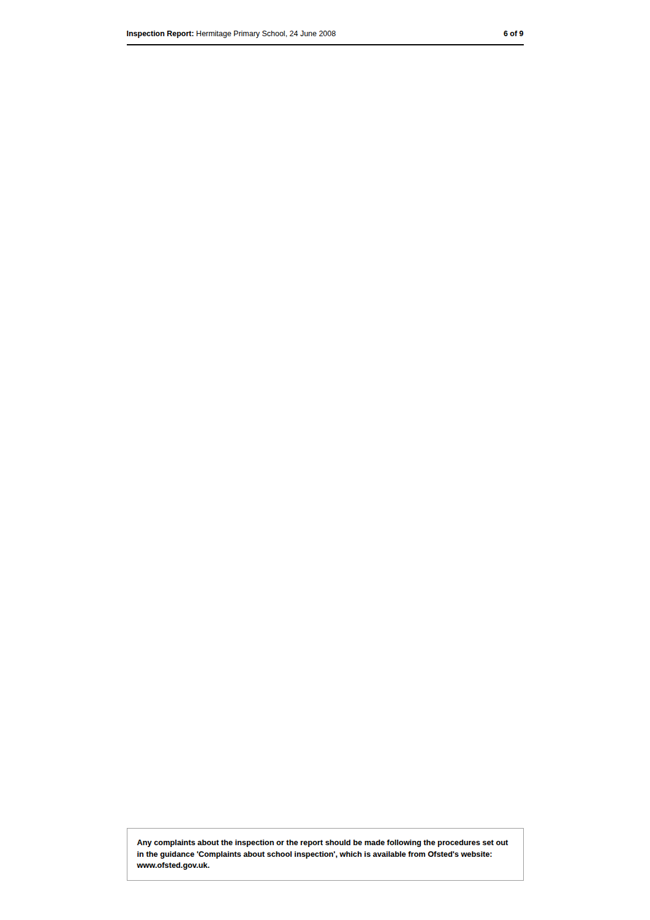Inspection Report: Hermitage Primary School, 24 June 2008
6 of 9
Any complaints about the inspection or the report should be made following the procedures set out in the guidance 'Complaints about school inspection', which is available from Ofsted's website: www.ofsted.gov.uk.